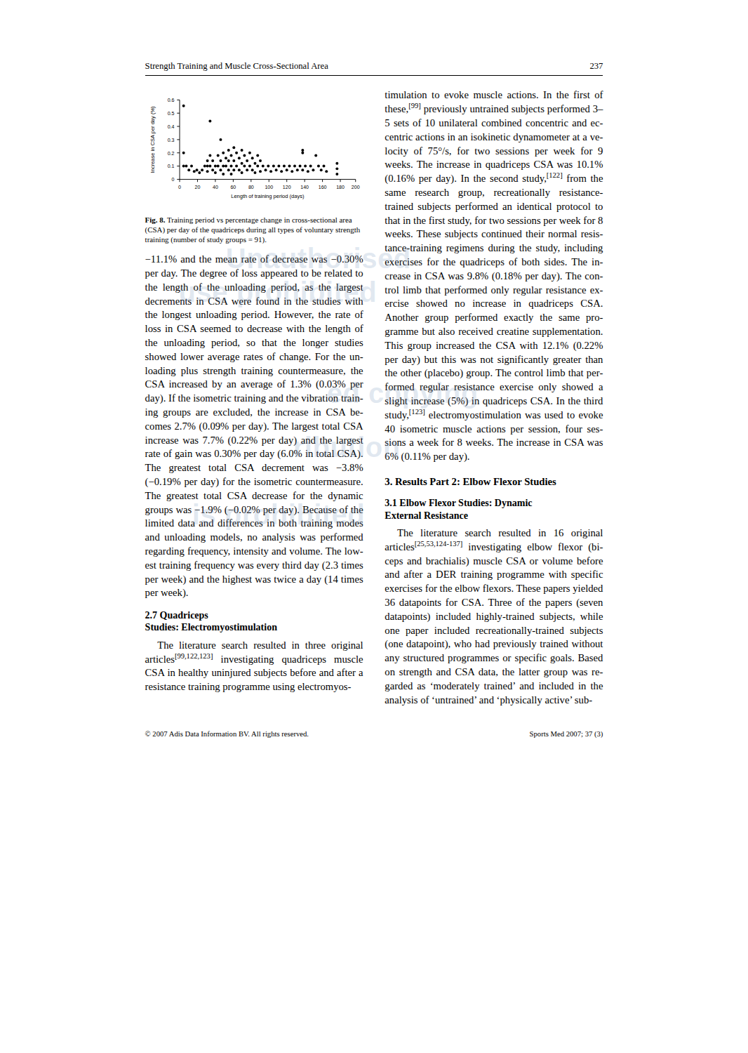Strength Training and Muscle Cross-Sectional Area 237
Unauthorised
use prohibited
ed copying
ribution
is prohibited
0.6 0.5 0.4 0.3 0.2 0.1 0 0 20 40 60 80 100 120 140 160 180 200 Length of training period (days) Increase in CSA per day (%)
Fig. 8. Training period vs percentage change in cross-sectional area (CSA) per day of the quadriceps during all types of voluntary strength training (number of study groups = 91).
−11.1% and the mean rate of decrease was −0.30% per day. The degree of loss appeared to be related to the length of the unloading period, as the largest decrements in CSA were found in the studies with the longest unloading period. However, the rate of loss in CSA seemed to decrease with the length of the unloading period, so that the longer studies showed lower average rates of change. For the unloading plus strength training countermeasure, the CSA increased by an average of 1.3% (0.03% per day). If the isometric training and the vibration training groups are excluded, the increase in CSA becomes 2.7% (0.09% per day). The largest total CSA increase was 7.7% (0.22% per day) and the largest rate of gain was 0.30% per day (6.0% in total CSA). The greatest total CSA decrement was −3.8% (−0.19% per day) for the isometric countermeasure. The greatest total CSA decrease for the dynamic groups was −1.9% (−0.02% per day). Because of the limited data and differences in both training modes and unloading models, no analysis was performed regarding frequency, intensity and volume. The lowest training frequency was every third day (2.3 times per week) and the highest was twice a day (14 times per week).
2.7 Quadriceps
Studies: Electromyostimulation
The literature search resulted in three original articles[99,122,123] investigating quadriceps muscle CSA in healthy uninjured subjects before and after a resistance training programme using electromyos-
timulation to evoke muscle actions. In the first of these,[99] previously untrained subjects performed 3–5 sets of 10 unilateral combined concentric and eccentric actions in an isokinetic dynamometer at a velocity of 75°/s, for two sessions per week for 9 weeks. The increase in quadriceps CSA was 10.1% (0.16% per day). In the second study,[122] from the same research group, recreationally resistance-trained subjects performed an identical protocol to that in the first study, for two sessions per week for 8 weeks. These subjects continued their normal resistance-training regimens during the study, including exercises for the quadriceps of both sides. The increase in CSA was 9.8% (0.18% per day). The control limb that performed only regular resistance exercise showed no increase in quadriceps CSA. Another group performed exactly the same programme but also received creatine supplementation. This group increased the CSA with 12.1% (0.22% per day) but this was not significantly greater than the other (placebo) group. The control limb that performed regular resistance exercise only showed a slight increase (5%) in quadriceps CSA. In the third study,[123] electromyostimulation was used to evoke 40 isometric muscle actions per session, four sessions a week for 8 weeks. The increase in CSA was 6% (0.11% per day).
3. Results Part 2: Elbow Flexor Studies
3.1 Elbow Flexor Studies: Dynamic
External Resistance
The literature search resulted in 16 original articles[25,53,124-137] investigating elbow flexor (biceps and brachialis) muscle CSA or volume before and after a DER training programme with specific exercises for the elbow flexors. These papers yielded 36 datapoints for CSA. Three of the papers (seven datapoints) included highly-trained subjects, while one paper included recreationally-trained subjects (one datapoint), who had previously trained without any structured programmes or specific goals. Based on strength and CSA data, the latter group was regarded as ‘moderately trained’ and included in the analysis of ‘untrained’ and ‘physically active’ sub-
© 2007 Adis Data Information BV. All rights reserved. Sports Med 2007; 37 (3)